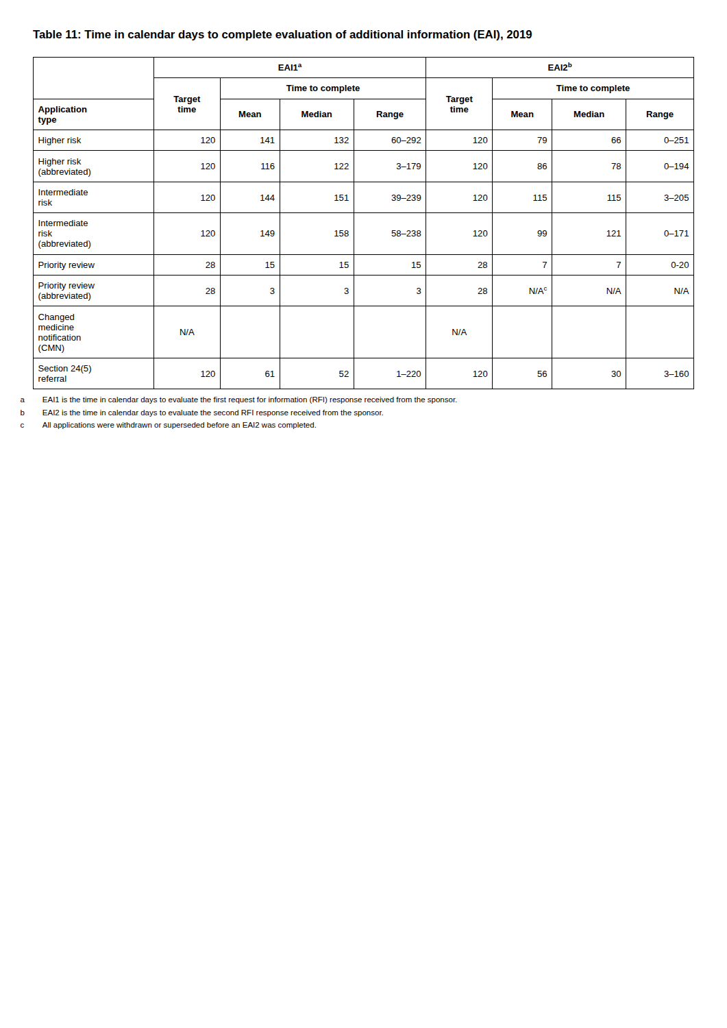Table 11: Time in calendar days to complete evaluation of additional information (EAI), 2019
| | EAI1 a | EAI2 b |
| --- | --- | --- |
| Target time | Time to complete | Target time | Time to complete |
| Application type | Mean | Median | Range | Mean | Median | Range |
| Higher risk | 120 | 141 | 132 | 60–292 | 120 | 79 | 66 | 0–251 |
| Higher risk (abbreviated) | 120 | 116 | 122 | 3–179 | 120 | 86 | 78 | 0–194 |
| Intermediate risk | 120 | 144 | 151 | 39–239 | 120 | 115 | 115 | 3–205 |
| Intermediate risk (abbreviated) | 120 | 149 | 158 | 58–238 | 120 | 99 | 121 | 0–171 |
| Priority review | 28 | 15 | 15 | 15 | 28 | 7 | 7 | 0-20 |
| Priority review (abbreviated) | 28 | 3 | 3 | 3 | 28 | N/A c | N/A | N/A |
| Changed medicine notification (CMN) | N/A | | | | N/A | | | |
| Section 24(5) referral | 120 | 61 | 52 | 1–220 | 120 | 56 | 30 | 3–160 |
a EAI1 is the time in calendar days to evaluate the first request for information (RFI) response received from the sponsor.
b EAI2 is the time in calendar days to evaluate the second RFI response received from the sponsor.
c All applications were withdrawn or superseded before an EAI2 was completed.